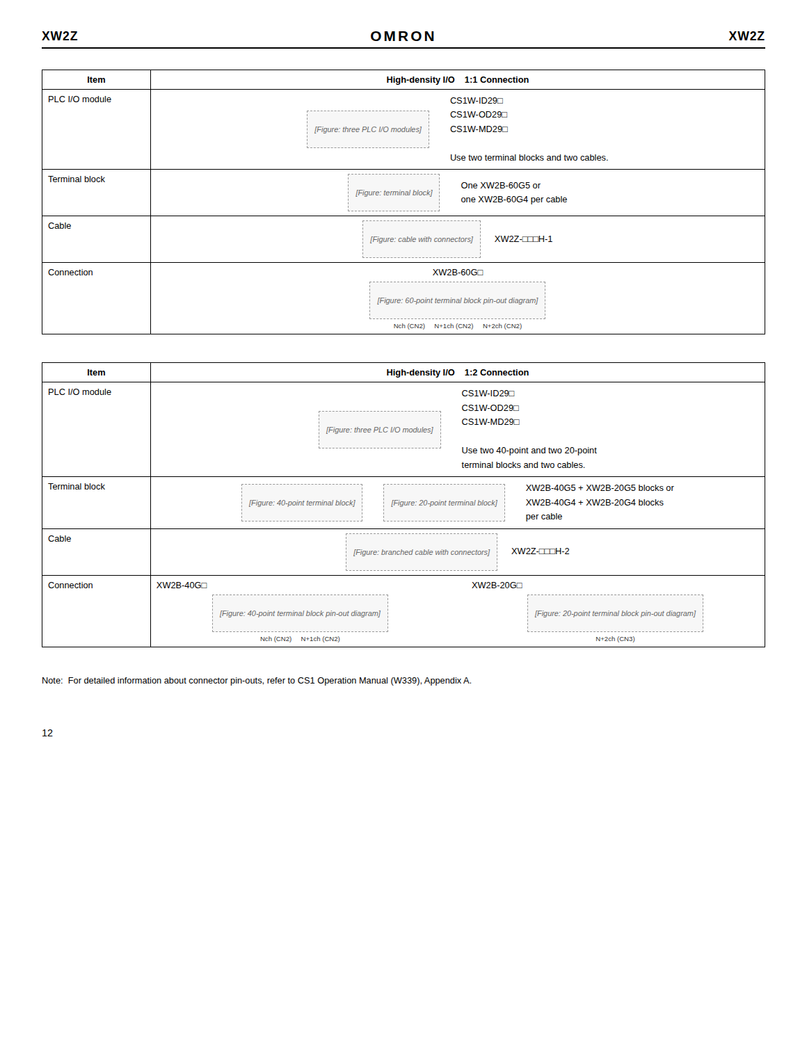XW2Z
OMRON
XW2Z
| Item | High-density I/O 1:1 Connection |
| --- | --- |
| PLC I/O module | [Figure: three PLC I/O modules] CS1W-ID29□ CS1W-OD29□ CS1W-MD29□ Use two terminal blocks and two cables. |
| Terminal block | [Figure: terminal block] One XW2B-60G5 or one XW2B-60G4 per cable |
| Cable | [Figure: cable with connectors] XW2Z-□□□H-1 |
| Connection | XW2B-60G□ [Figure: 60-point terminal block pin-out diagram] Nch (CN2) N+1ch (CN2) N+2ch (CN2) |
| Item | High-density I/O 1:2 Connection |
| --- | --- |
| PLC I/O module | [Figure: three PLC I/O modules] CS1W-ID29□ CS1W-OD29□ CS1W-MD29□ Use two 40-point and two 20-point terminal blocks and two cables. |
| Terminal block | [Figure: 40-point terminal block] [Figure: 20-point terminal block] XW2B-40G5 + XW2B-20G5 blocks or XW2B-40G4 + XW2B-20G4 blocks per cable |
| Cable | [Figure: branched cable with connectors] XW2Z-□□□H-2 |
| Connection | XW2B-40G□ [Figure: 40-point terminal block pin-out diagram] Nch (CN2) N+1ch (CN2) XW2B-20G□ [Figure: 20-point terminal block pin-out diagram] N+2ch (CN3) |
Note: For detailed information about connector pin-outs, refer to CS1 Operation Manual (W339), Appendix A.
12